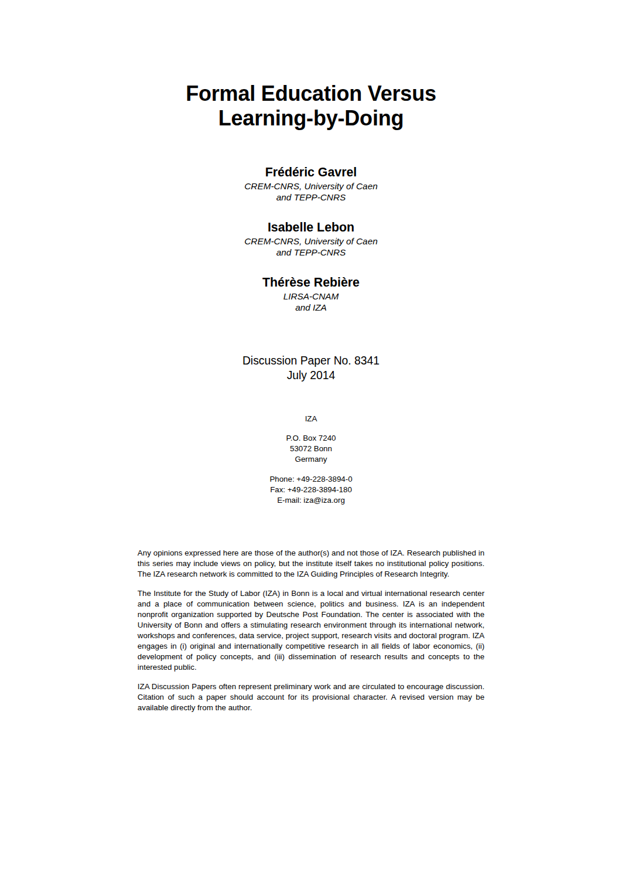Formal Education Versus
Learning-by-Doing
Frédéric Gavrel
CREM-CNRS, University of Caen
and TEPP-CNRS
Isabelle Lebon
CREM-CNRS, University of Caen
and TEPP-CNRS
Thérèse Rebière
LIRSA-CNAM
and IZA
Discussion Paper No. 8341
July 2014
IZA
P.O. Box 7240
53072 Bonn
Germany
Phone: +49-228-3894-0
Fax: +49-228-3894-180
E-mail: iza@iza.org
Any opinions expressed here are those of the author(s) and not those of IZA. Research published in this series may include views on policy, but the institute itself takes no institutional policy positions. The IZA research network is committed to the IZA Guiding Principles of Research Integrity.
The Institute for the Study of Labor (IZA) in Bonn is a local and virtual international research center and a place of communication between science, politics and business. IZA is an independent nonprofit organization supported by Deutsche Post Foundation. The center is associated with the University of Bonn and offers a stimulating research environment through its international network, workshops and conferences, data service, project support, research visits and doctoral program. IZA engages in (i) original and internationally competitive research in all fields of labor economics, (ii) development of policy concepts, and (iii) dissemination of research results and concepts to the interested public.
IZA Discussion Papers often represent preliminary work and are circulated to encourage discussion. Citation of such a paper should account for its provisional character. A revised version may be available directly from the author.